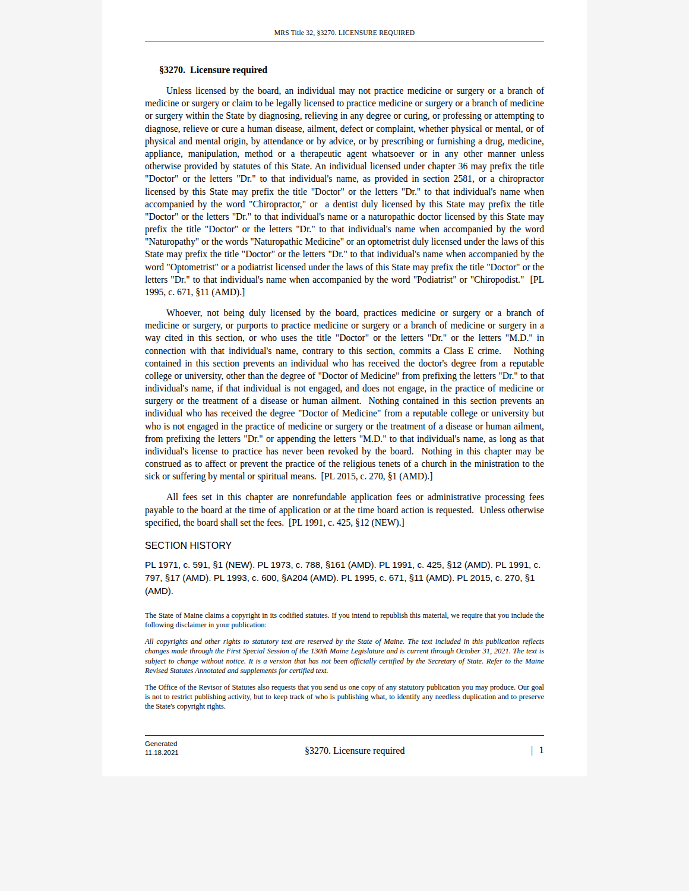MRS Title 32, §3270. LICENSURE REQUIRED
§3270. Licensure required
Unless licensed by the board, an individual may not practice medicine or surgery or a branch of medicine or surgery or claim to be legally licensed to practice medicine or surgery or a branch of medicine or surgery within the State by diagnosing, relieving in any degree or curing, or professing or attempting to diagnose, relieve or cure a human disease, ailment, defect or complaint, whether physical or mental, or of physical and mental origin, by attendance or by advice, or by prescribing or furnishing a drug, medicine, appliance, manipulation, method or a therapeutic agent whatsoever or in any other manner unless otherwise provided by statutes of this State. An individual licensed under chapter 36 may prefix the title "Doctor" or the letters "Dr." to that individual's name, as provided in section 2581, or a chiropractor licensed by this State may prefix the title "Doctor" or the letters "Dr." to that individual's name when accompanied by the word "Chiropractor," or a dentist duly licensed by this State may prefix the title "Doctor" or the letters "Dr." to that individual's name or a naturopathic doctor licensed by this State may prefix the title "Doctor" or the letters "Dr." to that individual's name when accompanied by the word "Naturopathy" or the words "Naturopathic Medicine" or an optometrist duly licensed under the laws of this State may prefix the title "Doctor" or the letters "Dr." to that individual's name when accompanied by the word "Optometrist" or a podiatrist licensed under the laws of this State may prefix the title "Doctor" or the letters "Dr." to that individual's name when accompanied by the word "Podiatrist" or "Chiropodist." [PL 1995, c. 671, §11 (AMD).]
Whoever, not being duly licensed by the board, practices medicine or surgery or a branch of medicine or surgery, or purports to practice medicine or surgery or a branch of medicine or surgery in a way cited in this section, or who uses the title "Doctor" or the letters "Dr." or the letters "M.D." in connection with that individual's name, contrary to this section, commits a Class E crime. Nothing contained in this section prevents an individual who has received the doctor's degree from a reputable college or university, other than the degree of "Doctor of Medicine" from prefixing the letters "Dr." to that individual's name, if that individual is not engaged, and does not engage, in the practice of medicine or surgery or the treatment of a disease or human ailment. Nothing contained in this section prevents an individual who has received the degree "Doctor of Medicine" from a reputable college or university but who is not engaged in the practice of medicine or surgery or the treatment of a disease or human ailment, from prefixing the letters "Dr." or appending the letters "M.D." to that individual's name, as long as that individual's license to practice has never been revoked by the board. Nothing in this chapter may be construed as to affect or prevent the practice of the religious tenets of a church in the ministration to the sick or suffering by mental or spiritual means. [PL 2015, c. 270, §1 (AMD).]
All fees set in this chapter are nonrefundable application fees or administrative processing fees payable to the board at the time of application or at the time board action is requested. Unless otherwise specified, the board shall set the fees. [PL 1991, c. 425, §12 (NEW).]
SECTION HISTORY
PL 1971, c. 591, §1 (NEW). PL 1973, c. 788, §161 (AMD). PL 1991, c. 425, §12 (AMD). PL 1991, c. 797, §17 (AMD). PL 1993, c. 600, §A204 (AMD). PL 1995, c. 671, §11 (AMD). PL 2015, c. 270, §1 (AMD).
The State of Maine claims a copyright in its codified statutes. If you intend to republish this material, we require that you include the following disclaimer in your publication:
All copyrights and other rights to statutory text are reserved by the State of Maine. The text included in this publication reflects changes made through the First Special Session of the 130th Maine Legislature and is current through October 31, 2021. The text is subject to change without notice. It is a version that has not been officially certified by the Secretary of State. Refer to the Maine Revised Statutes Annotated and supplements for certified text.
The Office of the Revisor of Statutes also requests that you send us one copy of any statutory publication you may produce. Our goal is not to restrict publishing activity, but to keep track of who is publishing what, to identify any needless duplication and to preserve the State's copyright rights.
Generated
11.18.2021
§3270. Licensure required
|1